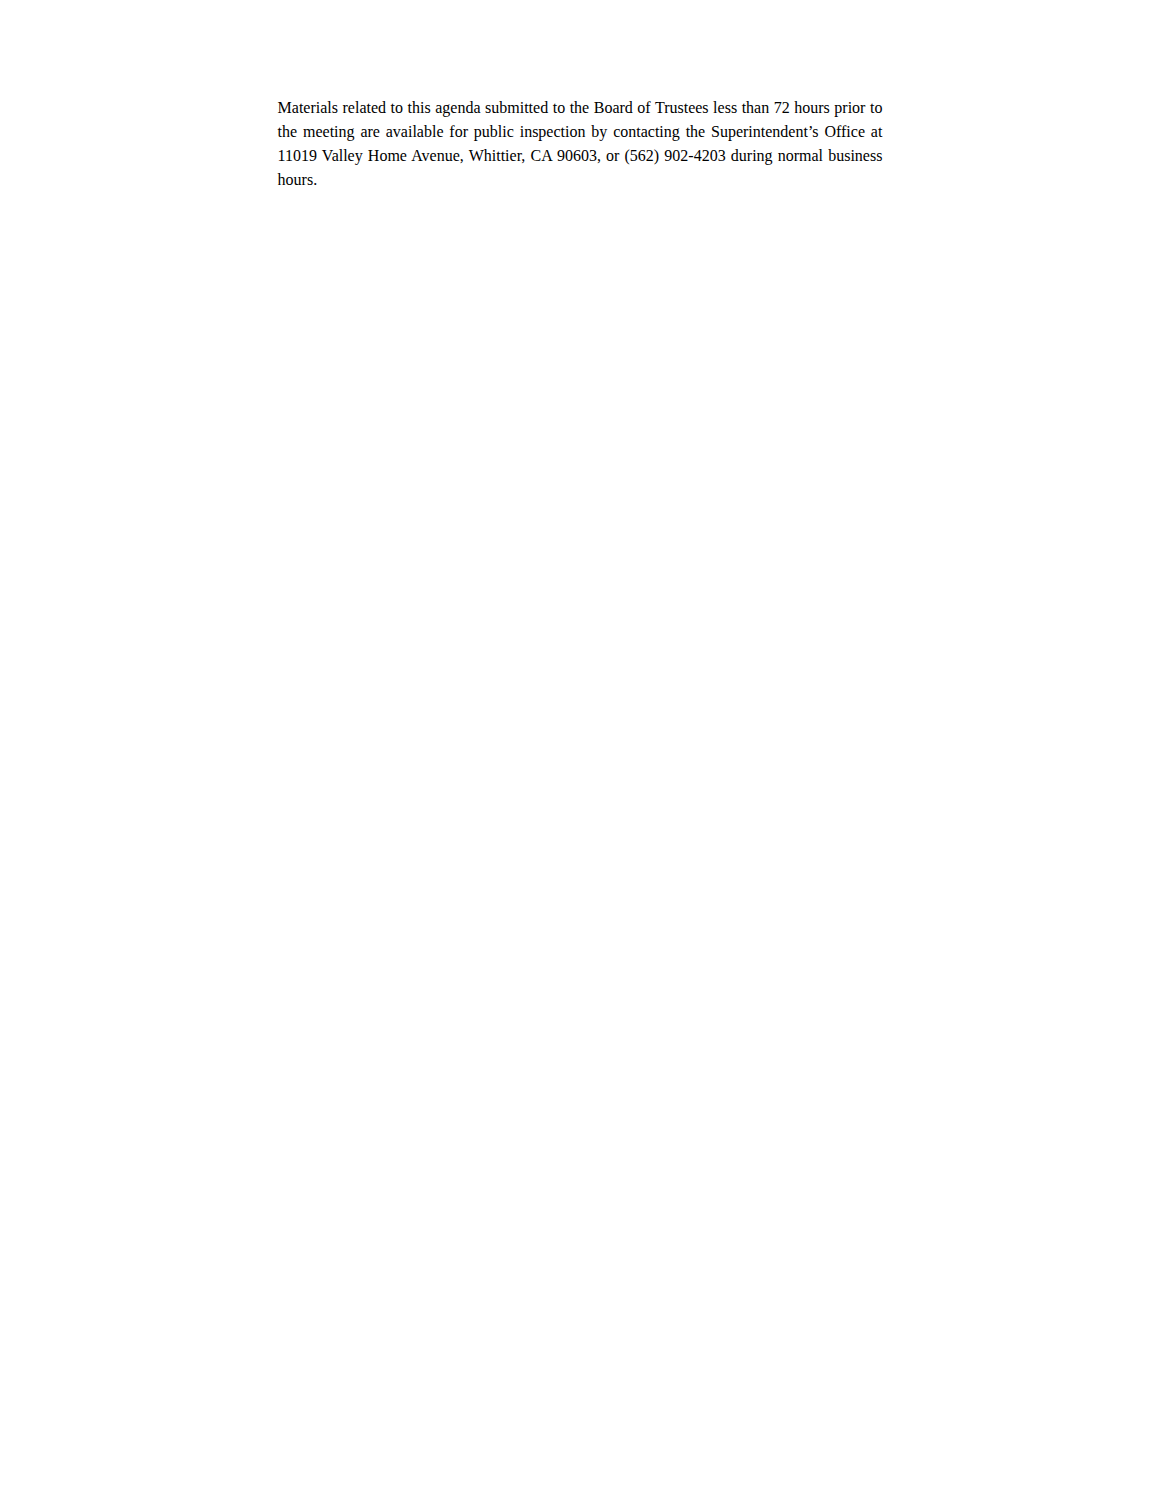Materials related to this agenda submitted to the Board of Trustees less than 72 hours prior to the meeting are available for public inspection by contacting the Superintendent’s Office at 11019 Valley Home Avenue, Whittier, CA 90603, or (562) 902-4203 during normal business hours.